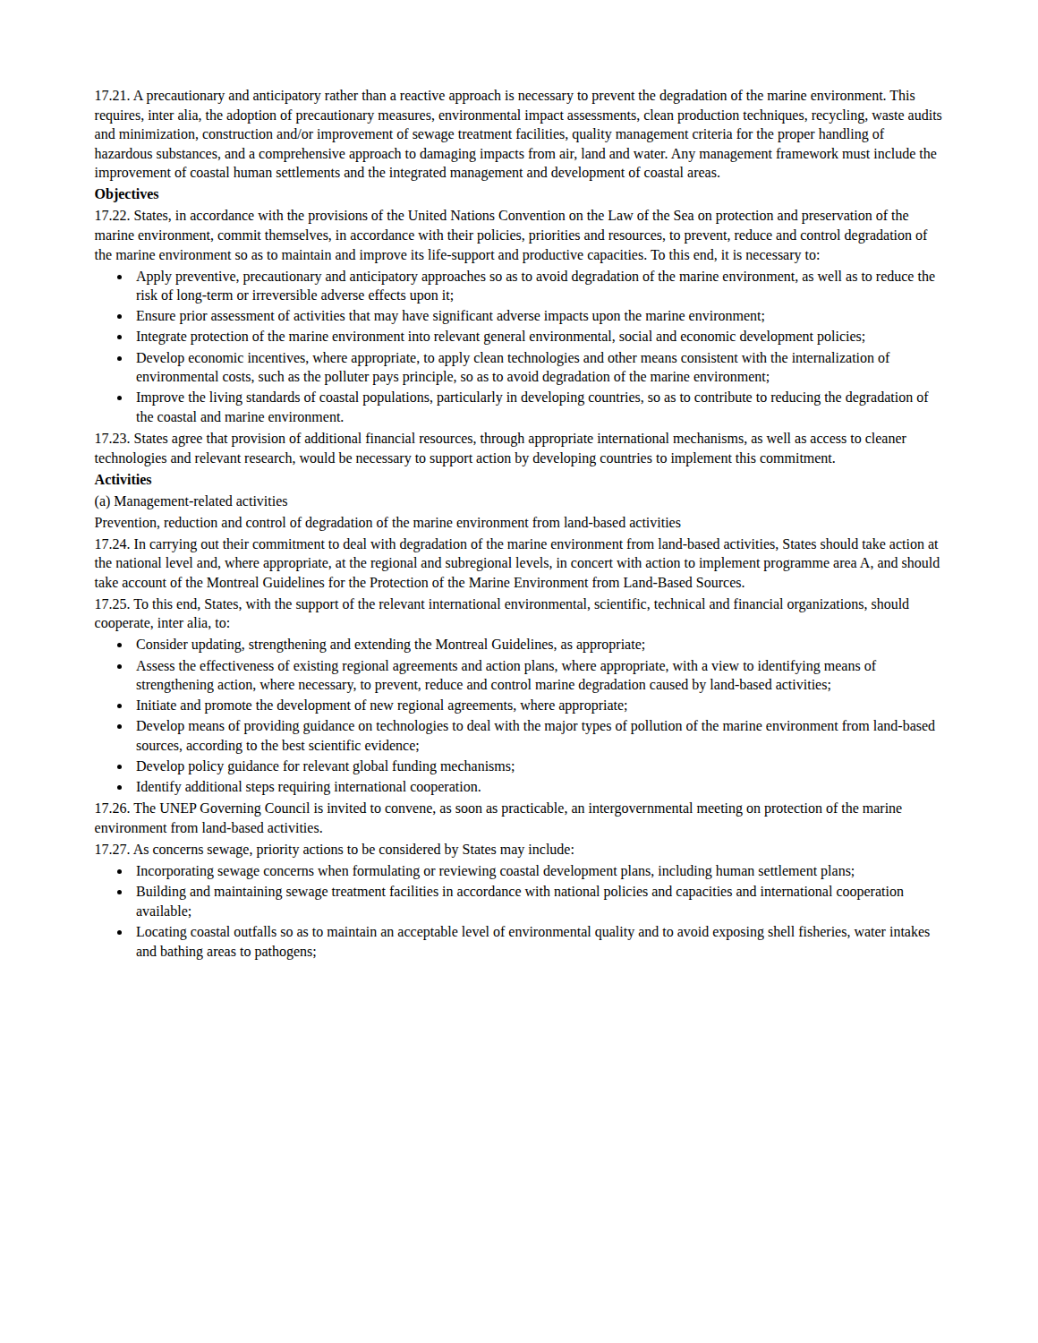17.21. A precautionary and anticipatory rather than a reactive approach is necessary to prevent the degradation of the marine environment. This requires, inter alia, the adoption of precautionary measures, environmental impact assessments, clean production techniques, recycling, waste audits and minimization, construction and/or improvement of sewage treatment facilities, quality management criteria for the proper handling of hazardous substances, and a comprehensive approach to damaging impacts from air, land and water. Any management framework must include the improvement of coastal human settlements and the integrated management and development of coastal areas.
Objectives
17.22. States, in accordance with the provisions of the United Nations Convention on the Law of the Sea on protection and preservation of the marine environment, commit themselves, in accordance with their policies, priorities and resources, to prevent, reduce and control degradation of the marine environment so as to maintain and improve its life-support and productive capacities. To this end, it is necessary to:
Apply preventive, precautionary and anticipatory approaches so as to avoid degradation of the marine environment, as well as to reduce the risk of long-term or irreversible adverse effects upon it;
Ensure prior assessment of activities that may have significant adverse impacts upon the marine environment;
Integrate protection of the marine environment into relevant general environmental, social and economic development policies;
Develop economic incentives, where appropriate, to apply clean technologies and other means consistent with the internalization of environmental costs, such as the polluter pays principle, so as to avoid degradation of the marine environment;
Improve the living standards of coastal populations, particularly in developing countries, so as to contribute to reducing the degradation of the coastal and marine environment.
17.23. States agree that provision of additional financial resources, through appropriate international mechanisms, as well as access to cleaner technologies and relevant research, would be necessary to support action by developing countries to implement this commitment.
Activities
(a) Management-related activities
Prevention, reduction and control of degradation of the marine environment from land-based activities
17.24. In carrying out their commitment to deal with degradation of the marine environment from land-based activities, States should take action at the national level and, where appropriate, at the regional and subregional levels, in concert with action to implement programme area A, and should take account of the Montreal Guidelines for the Protection of the Marine Environment from Land-Based Sources.
17.25. To this end, States, with the support of the relevant international environmental, scientific, technical and financial organizations, should cooperate, inter alia, to:
Consider updating, strengthening and extending the Montreal Guidelines, as appropriate;
Assess the effectiveness of existing regional agreements and action plans, where appropriate, with a view to identifying means of strengthening action, where necessary, to prevent, reduce and control marine degradation caused by land-based activities;
Initiate and promote the development of new regional agreements, where appropriate;
Develop means of providing guidance on technologies to deal with the major types of pollution of the marine environment from land-based sources, according to the best scientific evidence;
Develop policy guidance for relevant global funding mechanisms;
Identify additional steps requiring international cooperation.
17.26. The UNEP Governing Council is invited to convene, as soon as practicable, an intergovernmental meeting on protection of the marine environment from land-based activities.
17.27. As concerns sewage, priority actions to be considered by States may include:
Incorporating sewage concerns when formulating or reviewing coastal development plans, including human settlement plans;
Building and maintaining sewage treatment facilities in accordance with national policies and capacities and international cooperation available;
Locating coastal outfalls so as to maintain an acceptable level of environmental quality and to avoid exposing shell fisheries, water intakes and bathing areas to pathogens;